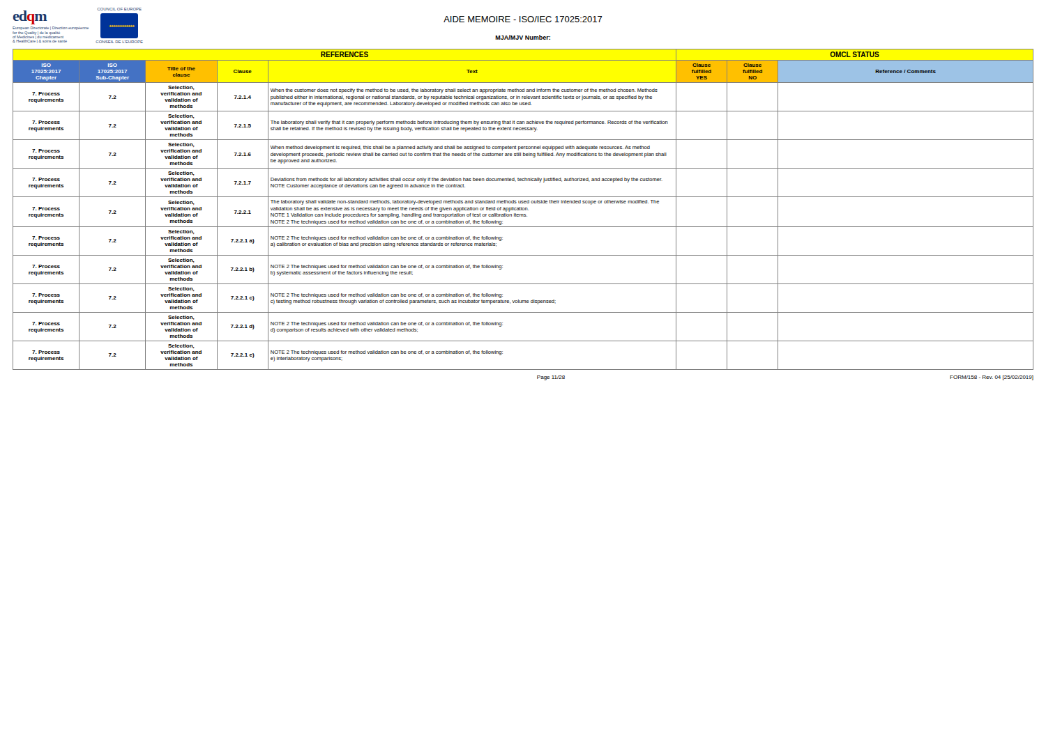edqm
European Directorate | Direction européenne
for the Quality | de la qualité
of Medicines | du médicament
& HealthCare | & soins de santé
COUNCIL OF EUROPE
CONSEIL DE L'EUROPE
AIDE MEMOIRE - ISO/IEC 17025:2017
MJA/MJV Number:
| REFERENCES | OMCL STATUS |
| --- | --- |
| ISO 17025:2017 Chapter | ISO 17025:2017 Sub-Chapter | Title of the clause | Clause | Text | Clause fulfilled YES | Clause fulfilled NO | Reference / Comments |
| 7. Process requirements | 7.2 | Selection, verification and validation of methods | 7.2.1.4 | When the customer does not specify the method to be used, the laboratory shall select an appropriate method and inform the customer of the method chosen. Methods published either in international, regional or national standards, or by reputable technical organizations, or in relevant scientific texts or journals, or as specified by the manufacturer of the equipment, are recommended. Laboratory-developed or modified methods can also be used. | | | |
| 7. Process requirements | 7.2 | Selection, verification and validation of methods | 7.2.1.5 | The laboratory shall verify that it can properly perform methods before introducing them by ensuring that it can achieve the required performance. Records of the verification shall be retained. If the method is revised by the issuing body, verification shall be repeated to the extent necessary. | | | |
| 7. Process requirements | 7.2 | Selection, verification and validation of methods | 7.2.1.6 | When method development is required, this shall be a planned activity and shall be assigned to competent personnel equipped with adequate resources. As method development proceeds, periodic review shall be carried out to confirm that the needs of the customer are still being fulfilled. Any modifications to the development plan shall be approved and authorized. | | | |
| 7. Process requirements | 7.2 | Selection, verification and validation of methods | 7.2.1.7 | Deviations from methods for all laboratory activities shall occur only if the deviation has been documented, technically justified, authorized, and accepted by the customer. NOTE Customer acceptance of deviations can be agreed in advance in the contract. | | | |
| 7. Process requirements | 7.2 | Selection, verification and validation of methods | 7.2.2.1 | The laboratory shall validate non-standard methods, laboratory-developed methods and standard methods used outside their intended scope or otherwise modified. The validation shall be as extensive as is necessary to meet the needs of the given application or field of application. NOTE 1 Validation can include procedures for sampling, handling and transportation of test or calibration items. NOTE 2 The techniques used for method validation can be one of, or a combination of, the following: | | | |
| 7. Process requirements | 7.2 | Selection, verification and validation of methods | 7.2.2.1 a) | NOTE 2 The techniques used for method validation can be one of, or a combination of, the following: a) calibration or evaluation of bias and precision using reference standards or reference materials; | | | |
| 7. Process requirements | 7.2 | Selection, verification and validation of methods | 7.2.2.1 b) | NOTE 2 The techniques used for method validation can be one of, or a combination of, the following: b) systematic assessment of the factors influencing the result; | | | |
| 7. Process requirements | 7.2 | Selection, verification and validation of methods | 7.2.2.1 c) | NOTE 2 The techniques used for method validation can be one of, or a combination of, the following: c) testing method robustness through variation of controlled parameters, such as incubator temperature, volume dispensed; | | | |
| 7. Process requirements | 7.2 | Selection, verification and validation of methods | 7.2.2.1 d) | NOTE 2 The techniques used for method validation can be one of, or a combination of, the following: d) comparison of results achieved with other validated methods; | | | |
| 7. Process requirements | 7.2 | Selection, verification and validation of methods | 7.2.2.1 e) | NOTE 2 The techniques used for method validation can be one of, or a combination of, the following: e) interlaboratory comparisons; | | | |
Page 11/28
FORM/158 - Rev. 04 [25/02/2019]